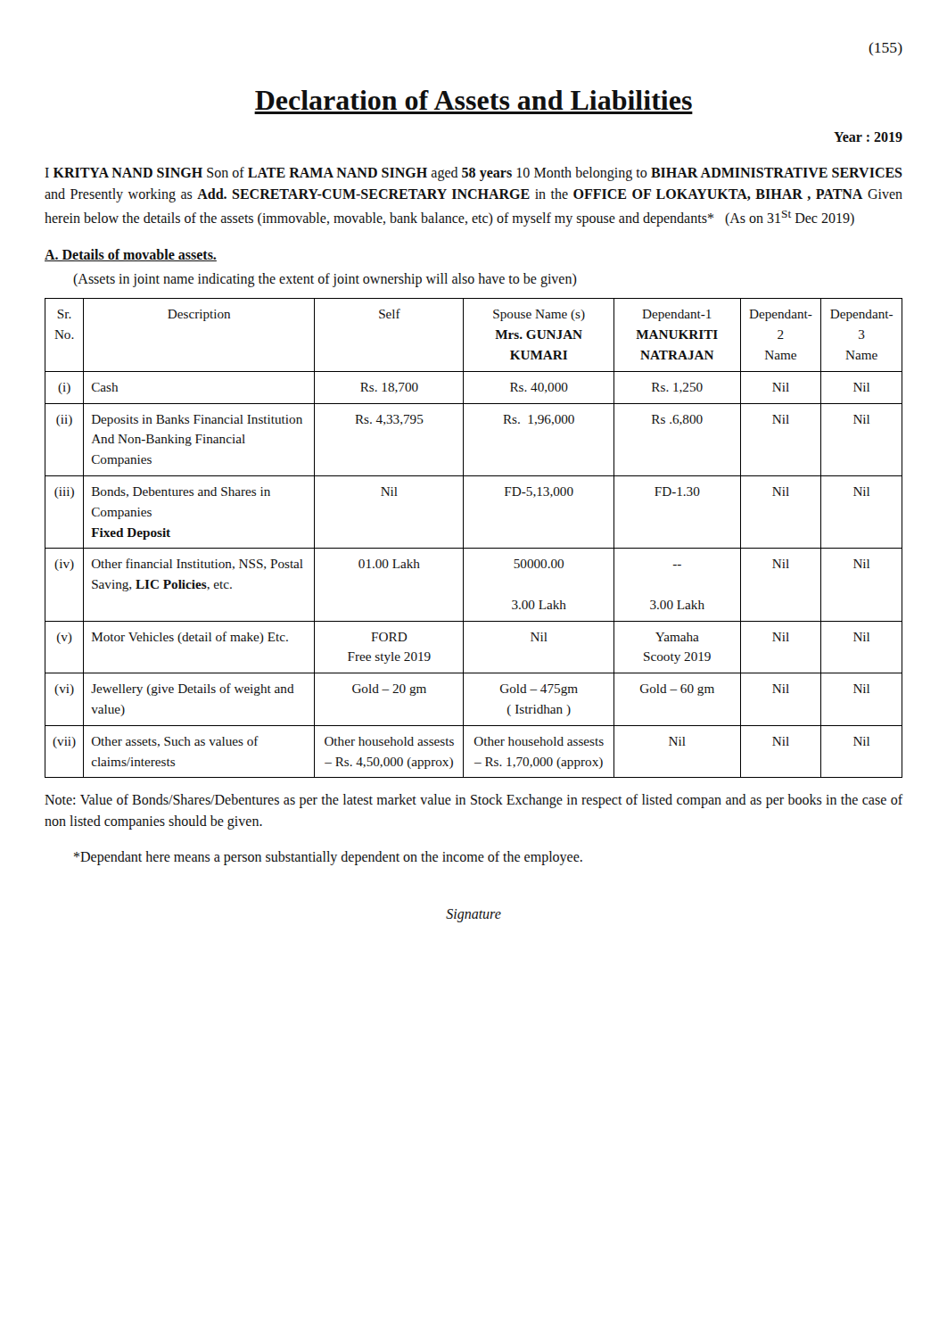(155)
Declaration of Assets and Liabilities
Year : 2019
I KRITYA NAND SINGH Son of LATE RAMA NAND SINGH aged 58 years 10 Month belonging to BIHAR ADMINISTRATIVE SERVICES and Presently working as Add. SECRETARY-CUM-SECRETARY INCHARGE in the OFFICE OF LOKAYUKTA, BIHAR , PATNA Given herein below the details of the assets (immovable, movable, bank balance, etc) of myself my spouse and dependants* (As on 31St Dec 2019)
A. Details of movable assets.
(Assets in joint name indicating the extent of joint ownership will also have to be given)
| Sr. No. | Description | Self | Spouse Name (s) Mrs. GUNJAN KUMARI | Dependant-1 MANUKRITI NATRAJAN | Dependant-2 Name | Dependant-3 Name |
| --- | --- | --- | --- | --- | --- | --- |
| (i) | Cash | Rs. 18,700 | Rs. 40,000 | Rs. 1,250 | Nil | Nil |
| (ii) | Deposits in Banks Financial Institution And Non-Banking Financial Companies | Rs. 4,33,795 | Rs. 1,96,000 | Rs .6,800 | Nil | Nil |
| (iii) | Bonds, Debentures and Shares in Companies Fixed Deposit | Nil | FD-5,13,000 | FD-1.30 | Nil | Nil |
| (iv) | Other financial Institution, NSS, Postal Saving, LIC Policies , etc. | 01.00 Lakh | 50000.00 3.00 Lakh | -- 3.00 Lakh | Nil | Nil |
| (v) | Motor Vehicles (detail of make) Etc. | FORD Free style 2019 | Nil | Yamaha Scooty 2019 | Nil | Nil |
| (vi) | Jewellery (give Details of weight and value) | Gold – 20 gm | Gold – 475gm ( Istridhan ) | Gold – 60 gm | Nil | Nil |
| (vii) | Other assets, Such as values of claims/interests | Other household assests – Rs. 4,50,000 (approx) | Other household assests – Rs. 1,70,000 (approx) | Nil | Nil | Nil |
Note: Value of Bonds/Shares/Debentures as per the latest market value in Stock Exchange in respect of listed compan and as per books in the case of non listed companies should be given.
*Dependant here means a person substantially dependent on the income of the employee.
Signature